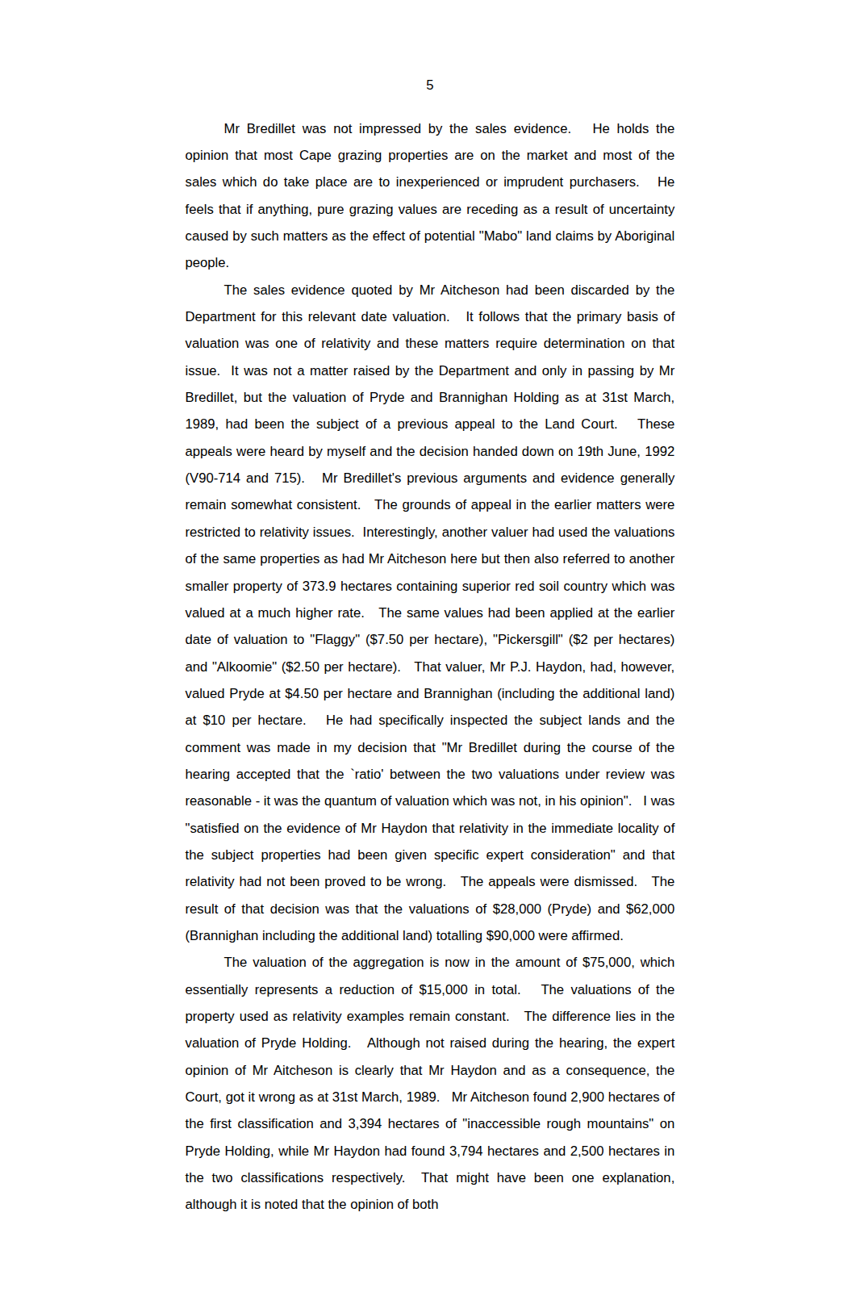5
Mr Bredillet was not impressed by the sales evidence. He holds the opinion that most Cape grazing properties are on the market and most of the sales which do take place are to inexperienced or imprudent purchasers. He feels that if anything, pure grazing values are receding as a result of uncertainty caused by such matters as the effect of potential "Mabo" land claims by Aboriginal people.
The sales evidence quoted by Mr Aitcheson had been discarded by the Department for this relevant date valuation. It follows that the primary basis of valuation was one of relativity and these matters require determination on that issue. It was not a matter raised by the Department and only in passing by Mr Bredillet, but the valuation of Pryde and Brannighan Holding as at 31st March, 1989, had been the subject of a previous appeal to the Land Court. These appeals were heard by myself and the decision handed down on 19th June, 1992 (V90-714 and 715). Mr Bredillet's previous arguments and evidence generally remain somewhat consistent. The grounds of appeal in the earlier matters were restricted to relativity issues. Interestingly, another valuer had used the valuations of the same properties as had Mr Aitcheson here but then also referred to another smaller property of 373.9 hectares containing superior red soil country which was valued at a much higher rate. The same values had been applied at the earlier date of valuation to "Flaggy" ($7.50 per hectare), "Pickersgill" ($2 per hectares) and "Alkoomie" ($2.50 per hectare). That valuer, Mr P.J. Haydon, had, however, valued Pryde at $4.50 per hectare and Brannighan (including the additional land) at $10 per hectare. He had specifically inspected the subject lands and the comment was made in my decision that "Mr Bredillet during the course of the hearing accepted that the `ratio' between the two valuations under review was reasonable - it was the quantum of valuation which was not, in his opinion". I was "satisfied on the evidence of Mr Haydon that relativity in the immediate locality of the subject properties had been given specific expert consideration" and that relativity had not been proved to be wrong. The appeals were dismissed. The result of that decision was that the valuations of $28,000 (Pryde) and $62,000 (Brannighan including the additional land) totalling $90,000 were affirmed.
The valuation of the aggregation is now in the amount of $75,000, which essentially represents a reduction of $15,000 in total. The valuations of the property used as relativity examples remain constant. The difference lies in the valuation of Pryde Holding. Although not raised during the hearing, the expert opinion of Mr Aitcheson is clearly that Mr Haydon and as a consequence, the Court, got it wrong as at 31st March, 1989. Mr Aitcheson found 2,900 hectares of the first classification and 3,394 hectares of "inaccessible rough mountains" on Pryde Holding, while Mr Haydon had found 3,794 hectares and 2,500 hectares in the two classifications respectively. That might have been one explanation, although it is noted that the opinion of both